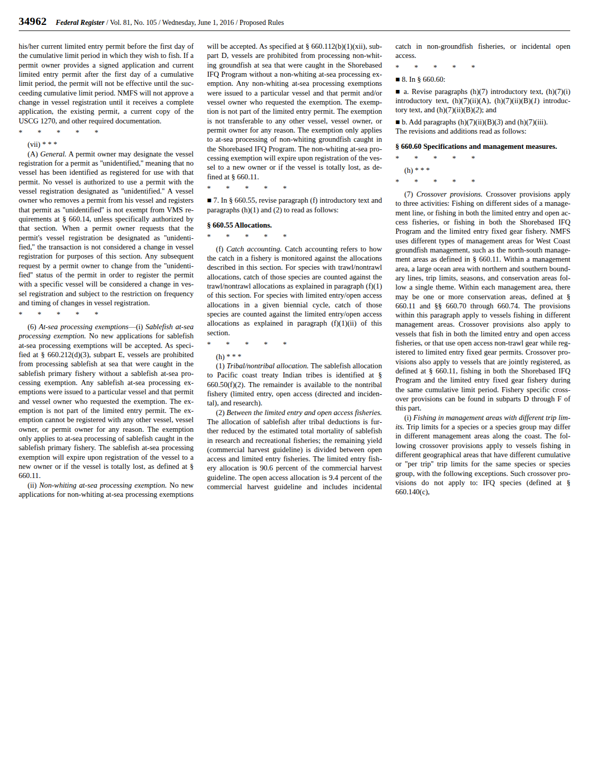34962 Federal Register / Vol. 81, No. 105 / Wednesday, June 1, 2016 / Proposed Rules
his/her current limited entry permit before the first day of the cumulative limit period in which they wish to fish. If a permit owner provides a signed application and current limited entry permit after the first day of a cumulative limit period, the permit will not be effective until the succeeding cumulative limit period. NMFS will not approve a change in vessel registration until it receives a complete application, the existing permit, a current copy of the USCG 1270, and other required documentation.
* * * * *
(vii) * * *
(A) General. A permit owner may designate the vessel registration for a permit as ''unidentified,'' meaning that no vessel has been identified as registered for use with that permit. No vessel is authorized to use a permit with the vessel registration designated as ''unidentified.'' A vessel owner who removes a permit from his vessel and registers that permit as ''unidentified'' is not exempt from VMS requirements at § 660.14, unless specifically authorized by that section. When a permit owner requests that the permit's vessel registration be designated as ''unidentified,'' the transaction is not considered a change in vessel registration for purposes of this section. Any subsequent request by a permit owner to change from the ''unidentified'' status of the permit in order to register the permit with a specific vessel will be considered a change in vessel registration and subject to the restriction on frequency and timing of changes in vessel registration.
* * * * *
(6) At-sea processing exemptions—(i) Sablefish at-sea processing exemption. No new applications for sablefish at-sea processing exemptions will be accepted. As specified at § 660.212(d)(3), subpart E, vessels are prohibited from processing sablefish at sea that were caught in the sablefish primary fishery without a sablefish at-sea processing exemption. Any sablefish at-sea processing exemptions were issued to a particular vessel and that permit and vessel owner who requested the exemption. The exemption is not part of the limited entry permit. The exemption cannot be registered with any other vessel, vessel owner, or permit owner for any reason. The exemption only applies to at-sea processing of sablefish caught in the sablefish primary fishery. The sablefish at-sea processing exemption will expire upon registration of the vessel to a new owner or if the vessel is totally lost, as defined at § 660.11.
(ii) Non-whiting at-sea processing exemption. No new applications for non-whiting at-sea processing exemptions will be accepted. As specified at § 660.112(b)(1)(xii), subpart D, vessels are prohibited from processing non-whiting groundfish at sea that were caught in the Shorebased IFQ Program without a non-whiting at-sea processing exemption. Any non-whiting at-sea processing exemptions were issued to a particular vessel and that permit and/or vessel owner who requested the exemption. The exemption is not part of the limited entry permit. The exemption is not transferable to any other vessel, vessel owner, or permit owner for any reason. The exemption only applies to at-sea processing of non-whiting groundfish caught in the Shorebased IFQ Program. The non-whiting at-sea processing exemption will expire upon registration of the vessel to a new owner or if the vessel is totally lost, as defined at § 660.11.
* * * * *
■ 7. In § 660.55, revise paragraph (f) introductory text and paragraphs (h)(1) and (2) to read as follows:
§ 660.55 Allocations.
* * * * *
(f) Catch accounting. Catch accounting refers to how the catch in a fishery is monitored against the allocations described in this section. For species with trawl/nontrawl allocations, catch of those species are counted against the trawl/nontrawl allocations as explained in paragraph (f)(1) of this section. For species with limited entry/open access allocations in a given biennial cycle, catch of those species are counted against the limited entry/open access allocations as explained in paragraph (f)(1)(ii) of this section.
* * * * *
(h) * * *
(1) Tribal/nontribal allocation. The sablefish allocation to Pacific coast treaty Indian tribes is identified at § 660.50(f)(2). The remainder is available to the nontribal fishery (limited entry, open access (directed and incidental), and research).
(2) Between the limited entry and open access fisheries. The allocation of sablefish after tribal deductions is further reduced by the estimated total mortality of sablefish in research and recreational fisheries; the remaining yield (commercial harvest guideline) is divided between open access and limited entry fisheries. The limited entry fishery allocation is 90.6 percent of the commercial harvest guideline. The open access allocation is 9.4 percent of the commercial harvest guideline and includes incidental catch in non-groundfish fisheries, or incidental open access.
* * * * *
■ 8. In § 660.60:
■ a. Revise paragraphs (h)(7) introductory text, (h)(7)(i) introductory text, (h)(7)(ii)(A), (h)(7)(ii)(B)(1) introductory text, and (h)(7)(ii)(B)(2); and
■ b. Add paragraphs (h)(7)(ii)(B)(3) and (h)(7)(iii).
The revisions and additions read as follows:
§ 660.60 Specifications and management measures.
* * * * *
(h) * * *
* * * * *
(7) Crossover provisions. Crossover provisions apply to three activities: Fishing on different sides of a management line, or fishing in both the limited entry and open access fisheries, or fishing in both the Shorebased IFQ Program and the limited entry fixed gear fishery. NMFS uses different types of management areas for West Coast groundfish management, such as the north-south management areas as defined in § 660.11. Within a management area, a large ocean area with northern and southern boundary lines, trip limits, seasons, and conservation areas follow a single theme. Within each management area, there may be one or more conservation areas, defined at § 660.11 and §§ 660.70 through 660.74. The provisions within this paragraph apply to vessels fishing in different management areas. Crossover provisions also apply to vessels that fish in both the limited entry and open access fisheries, or that use open access non-trawl gear while registered to limited entry fixed gear permits. Crossover provisions also apply to vessels that are jointly registered, as defined at § 660.11, fishing in both the Shorebased IFQ Program and the limited entry fixed gear fishery during the same cumulative limit period. Fishery specific crossover provisions can be found in subparts D through F of this part.
(i) Fishing in management areas with different trip limits. Trip limits for a species or a species group may differ in different management areas along the coast. The following crossover provisions apply to vessels fishing in different geographical areas that have different cumulative or ''per trip'' trip limits for the same species or species group, with the following exceptions. Such crossover provisions do not apply to: IFQ species (defined at § 660.140(c),